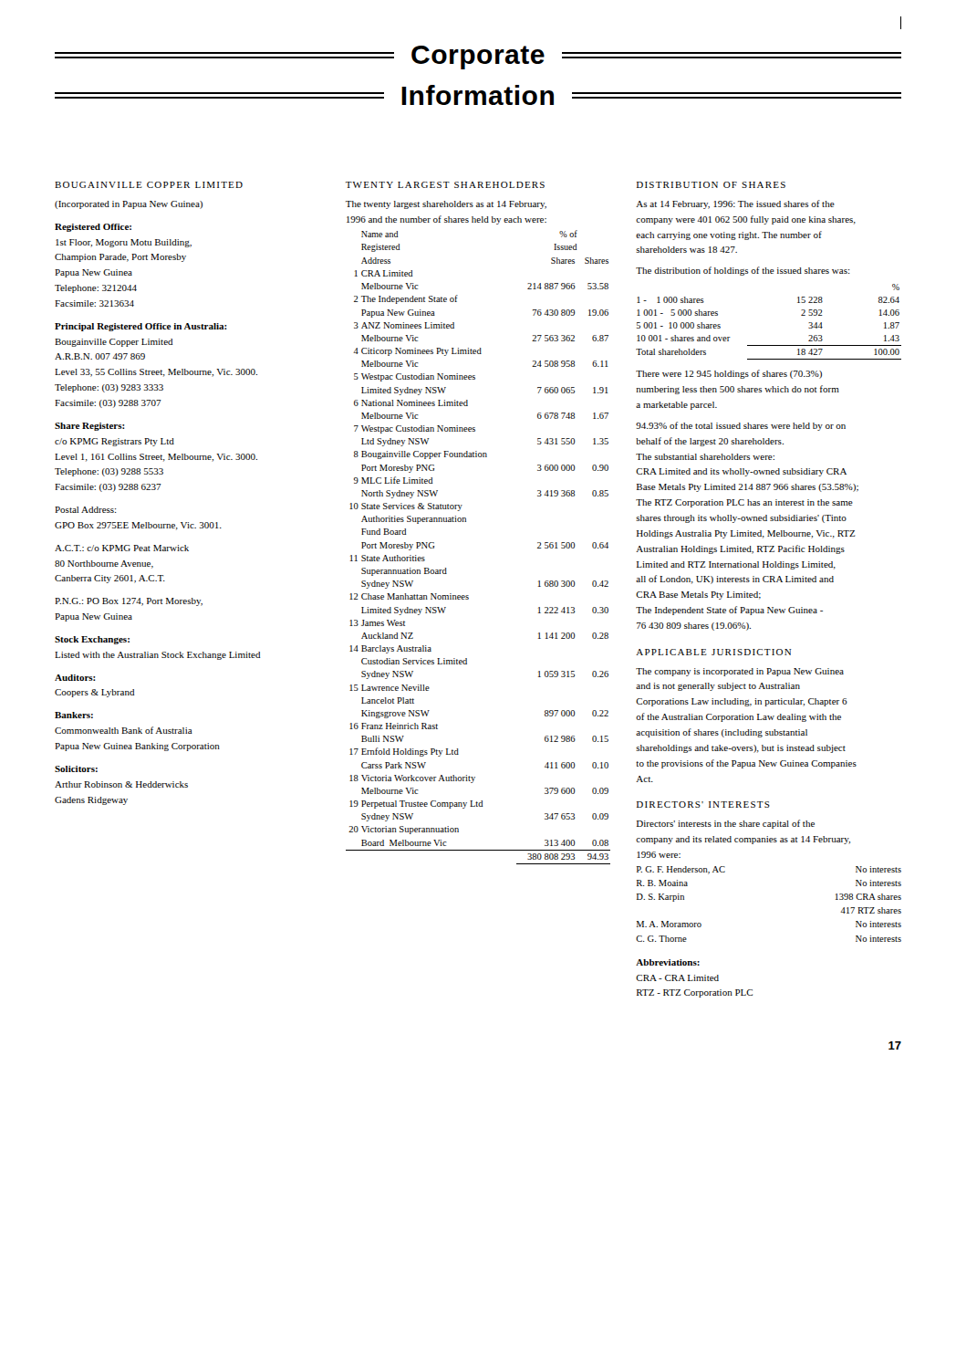Corporate
Information
Bougainville Copper Limited
(Incorporated in Papua New Guinea)
Registered Office:
1st Floor, Mogoru Motu Building,
Champion Parade, Port Moresby
Papua New Guinea
Telephone: 3212044
Facsimile: 3213634
Principal Registered Office in Australia:
Bougainville Copper Limited
A.R.B.N. 007 497 869
Level 33, 55 Collins Street, Melbourne, Vic. 3000.
Telephone: (03) 9283 3333
Facsimile: (03) 9288 3707
Share Registers:
c/o KPMG Registrars Pty Ltd
Level 1, 161 Collins Street, Melbourne, Vic. 3000.
Telephone: (03) 9288 5533
Facsimile: (03) 9288 6237
Postal Address:
GPO Box 2975EE Melbourne, Vic. 3001.
A.C.T.: c/o KPMG Peat Marwick
80 Northbourne Avenue,
Canberra City 2601, A.C.T.
P.N.G.: PO Box 1274, Port Moresby,
Papua New Guinea
Stock Exchanges:
Listed with the Australian Stock Exchange Limited
Auditors:
Coopers & Lybrand
Bankers:
Commonwealth Bank of Australia
Papua New Guinea Banking Corporation
Solicitors:
Arthur Robinson & Hedderwicks
Gadens Ridgeway
Twenty Largest Shareholders
The twenty largest shareholders as at 14 February,
1996 and the number of shares held by each were:
| | Name and | % of |
| --- | --- | --- |
| | Registered | Issued |
| | Address | Shares | Shares |
| 1 | CRA Limited | | |
| | Melbourne Vic | 214 887 966 | 53.58 |
| 2 | The Independent State of | | |
| | Papua New Guinea | 76 430 809 | 19.06 |
| 3 | ANZ Nominees Limited | | |
| | Melbourne Vic | 27 563 362 | 6.87 |
| 4 | Citicorp Nominees Pty Limited | | |
| | Melbourne Vic | 24 508 958 | 6.11 |
| 5 | Westpac Custodian Nominees | | |
| | Limited Sydney NSW | 7 660 065 | 1.91 |
| 6 | National Nominees Limited | | |
| | Melbourne Vic | 6 678 748 | 1.67 |
| 7 | Westpac Custodian Nominees | | |
| | Ltd Sydney NSW | 5 431 550 | 1.35 |
| 8 | Bougainville Copper Foundation | | |
| | Port Moresby PNG | 3 600 000 | 0.90 |
| 9 | MLC Life Limited | | |
| | North Sydney NSW | 3 419 368 | 0.85 |
| 10 | State Services & Statutory | | |
| | Authorities Superannuation | | |
| | Fund Board | | |
| | Port Moresby PNG | 2 561 500 | 0.64 |
| 11 | State Authorities | | |
| | Superannuation Board | | |
| | Sydney NSW | 1 680 300 | 0.42 |
| 12 | Chase Manhattan Nominees | | |
| | Limited Sydney NSW | 1 222 413 | 0.30 |
| 13 | James West | | |
| | Auckland NZ | 1 141 200 | 0.28 |
| 14 | Barclays Australia | | |
| | Custodian Services Limited | | |
| | Sydney NSW | 1 059 315 | 0.26 |
| 15 | Lawrence Neville | | |
| | Lancelot Platt | | |
| | Kingsgrove NSW | 897 000 | 0.22 |
| 16 | Franz Heinrich Rast | | |
| | Bulli NSW | 612 986 | 0.15 |
| 17 | Ernfold Holdings Pty Ltd | | |
| | Carss Park NSW | 411 600 | 0.10 |
| 18 | Victoria Workcover Authority | | |
| | Melbourne Vic | 379 600 | 0.09 |
| 19 | Perpetual Trustee Company Ltd | | |
| | Sydney NSW | 347 653 | 0.09 |
| 20 | Victorian Superannuation | | |
| | Board Melbourne Vic | 313 400 | 0.08 |
| | | 380 808 293 | 94.93 |
Distribution of Shares
As at 14 February, 1996: The issued shares of the
company were 401 062 500 fully paid one kina shares,
each carrying one voting right. The number of
shareholders was 18 427.
The distribution of holdings of the issued shares was:
| | | % |
| 1 - 1 000 shares | 15 228 | 82.64 |
| 1 001 - 5 000 shares | 2 592 | 14.06 |
| 5 001 - 10 000 shares | 344 | 1.87 |
| 10 001 - shares and over | 263 | 1.43 |
| Total shareholders | 18 427 | 100.00 |
There were 12 945 holdings of shares (70.3%)
numbering less then 500 shares which do not form
a marketable parcel.
94.93% of the total issued shares were held by or on
behalf of the largest 20 shareholders.
The substantial shareholders were:
CRA Limited and its wholly-owned subsidiary CRA
Base Metals Pty Limited 214 887 966 shares (53.58%);
The RTZ Corporation PLC has an interest in the same
shares through its wholly-owned subsidiaries' (Tinto
Holdings Australia Pty Limited, Melbourne, Vic., RTZ
Australian Holdings Limited, RTZ Pacific Holdings
Limited and RTZ International Holdings Limited,
all of London, UK) interests in CRA Limited and
CRA Base Metals Pty Limited;
The Independent State of Papua New Guinea -
76 430 809 shares (19.06%).
Applicable Jurisdiction
The company is incorporated in Papua New Guinea
and is not generally subject to Australian
Corporations Law including, in particular, Chapter 6
of the Australian Corporation Law dealing with the
acquisition of shares (including substantial
shareholdings and take-overs), but is instead subject
to the provisions of the Papua New Guinea Companies
Act.
Directors' Interests
Directors' interests in the share capital of the
company and its related companies as at 14 February,
1996 were:
| P. G. F. Henderson, AC | No interests |
| R. B. Moaina | No interests |
| D. S. Karpin | 1398 CRA shares |
| | 417 RTZ shares |
| M. A. Moramoro | No interests |
| C. G. Thorne | No interests |
Abbreviations:
CRA - CRA Limited
RTZ - RTZ Corporation PLC
17